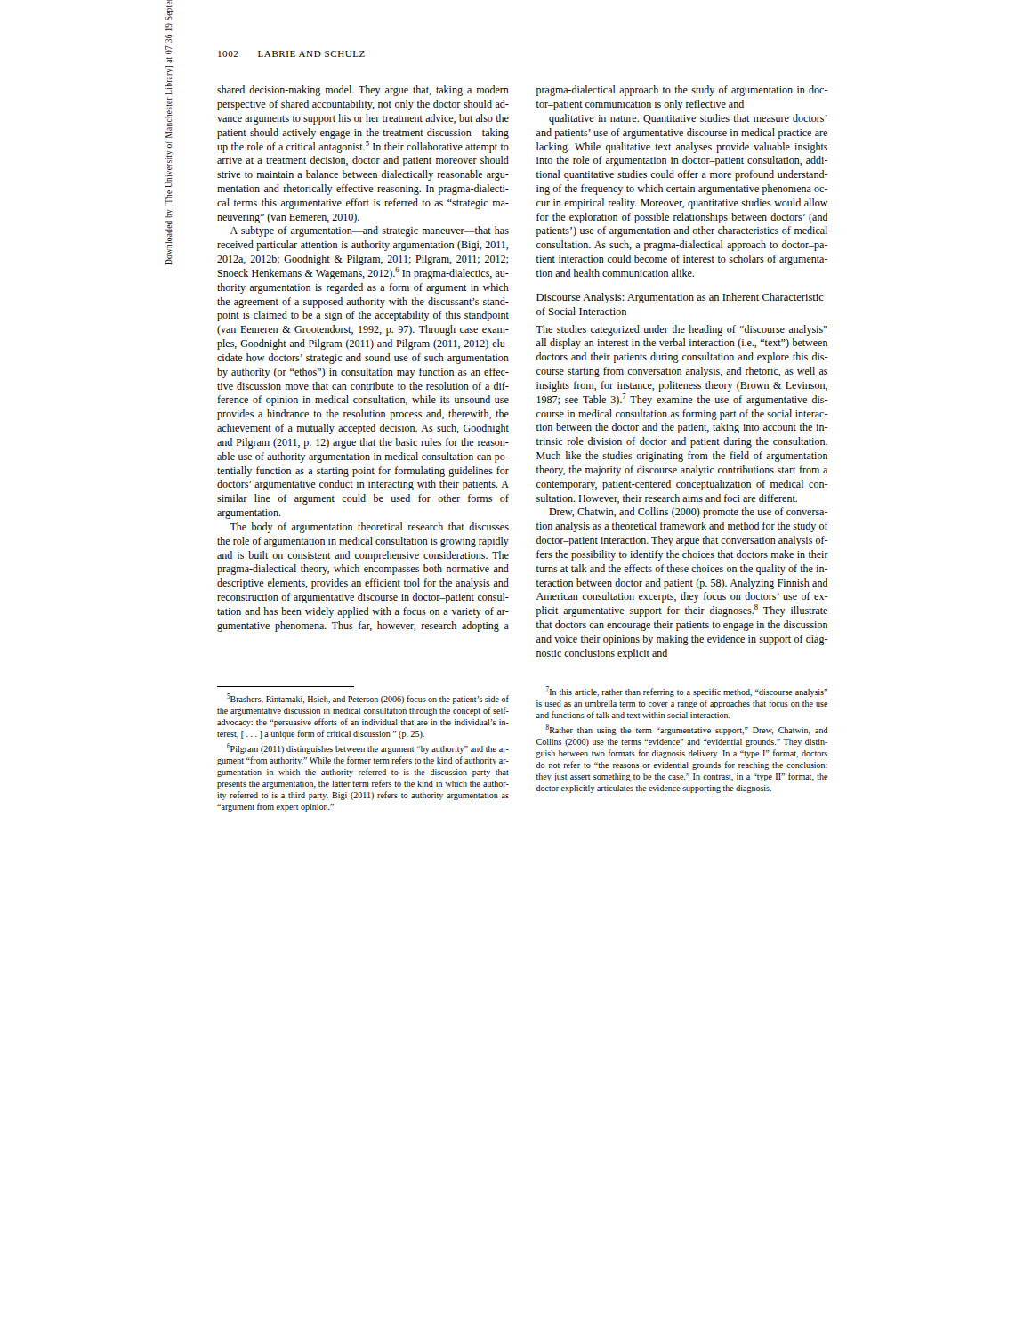Downloaded by [The University of Manchester Library] at 07:36 19 September 2014
1002 LABRIE AND SCHULZ
shared decision-making model. They argue that, taking a modern perspective of shared accountability, not only the doctor should advance arguments to support his or her treatment advice, but also the patient should actively engage in the treatment discussion—taking up the role of a critical antagonist.5 In their collaborative attempt to arrive at a treatment decision, doctor and patient moreover should strive to maintain a balance between dialectically reasonable argumentation and rhetorically effective reasoning. In pragma-dialectical terms this argumentative effort is referred to as “strategic maneuvering” (van Eemeren, 2010).
A subtype of argumentation—and strategic maneuver—that has received particular attention is authority argumentation (Bigi, 2011, 2012a, 2012b; Goodnight & Pilgram, 2011; Pilgram, 2011; 2012; Snoeck Henkemans & Wagemans, 2012).6 In pragma-dialectics, authority argumentation is regarded as a form of argument in which the agreement of a supposed authority with the discussant’s standpoint is claimed to be a sign of the acceptability of this standpoint (van Eemeren & Grootendorst, 1992, p. 97). Through case examples, Goodnight and Pilgram (2011) and Pilgram (2011, 2012) elucidate how doctors’ strategic and sound use of such argumentation by authority (or “ethos”) in consultation may function as an effective discussion move that can contribute to the resolution of a difference of opinion in medical consultation, while its unsound use provides a hindrance to the resolution process and, therewith, the achievement of a mutually accepted decision. As such, Goodnight and Pilgram (2011, p. 12) argue that the basic rules for the reasonable use of authority argumentation in medical consultation can potentially function as a starting point for formulating guidelines for doctors’ argumentative conduct in interacting with their patients. A similar line of argument could be used for other forms of argumentation.
The body of argumentation theoretical research that discusses the role of argumentation in medical consultation is growing rapidly and is built on consistent and comprehensive considerations. The pragma-dialectical theory, which encompasses both normative and descriptive elements, provides an efficient tool for the analysis and reconstruction of argumentative discourse in doctor–patient consultation and has been widely applied with a focus on a variety of argumentative phenomena. Thus far, however, research adopting a pragma-dialectical approach to the study of argumentation in doctor–patient communication is only reflective and
qualitative in nature. Quantitative studies that measure doctors’ and patients’ use of argumentative discourse in medical practice are lacking. While qualitative text analyses provide valuable insights into the role of argumentation in doctor–patient consultation, additional quantitative studies could offer a more profound understanding of the frequency to which certain argumentative phenomena occur in empirical reality. Moreover, quantitative studies would allow for the exploration of possible relationships between doctors’ (and patients’) use of argumentation and other characteristics of medical consultation. As such, a pragma-dialectical approach to doctor–patient interaction could become of interest to scholars of argumentation and health communication alike.
Discourse Analysis: Argumentation as an Inherent Characteristic of Social Interaction
The studies categorized under the heading of “discourse analysis” all display an interest in the verbal interaction (i.e., “text”) between doctors and their patients during consultation and explore this discourse starting from conversation analysis, and rhetoric, as well as insights from, for instance, politeness theory (Brown & Levinson, 1987; see Table 3).7 They examine the use of argumentative discourse in medical consultation as forming part of the social interaction between the doctor and the patient, taking into account the intrinsic role division of doctor and patient during the consultation. Much like the studies originating from the field of argumentation theory, the majority of discourse analytic contributions start from a contemporary, patient-centered conceptualization of medical consultation. However, their research aims and foci are different.
Drew, Chatwin, and Collins (2000) promote the use of conversation analysis as a theoretical framework and method for the study of doctor–patient interaction. They argue that conversation analysis offers the possibility to identify the choices that doctors make in their turns at talk and the effects of these choices on the quality of the interaction between doctor and patient (p. 58). Analyzing Finnish and American consultation excerpts, they focus on doctors’ use of explicit argumentative support for their diagnoses.8 They illustrate that doctors can encourage their patients to engage in the discussion and voice their opinions by making the evidence in support of diagnostic conclusions explicit and
5Brashers, Rintamaki, Hsieh, and Peterson (2006) focus on the patient’s side of the argumentative discussion in medical consultation through the concept of self-advocacy: the “persuasive efforts of an individual that are in the individual’s interest, [ . . . ] a unique form of critical discussion ” (p. 25).
6Pilgram (2011) distinguishes between the argument “by authority” and the argument “from authority.” While the former term refers to the kind of authority argumentation in which the authority referred to is the discussion party that presents the argumentation, the latter term refers to the kind in which the authority referred to is a third party. Bigi (2011) refers to authority argumentation as “argument from expert opinion.”
7In this article, rather than referring to a specific method, “discourse analysis” is used as an umbrella term to cover a range of approaches that focus on the use and functions of talk and text within social interaction.
8Rather than using the term “argumentative support,” Drew, Chatwin, and Collins (2000) use the terms “evidence” and “evidential grounds.” They distinguish between two formats for diagnosis delivery. In a “type I” format, doctors do not refer to “the reasons or evidential grounds for reaching the conclusion: they just assert something to be the case.” In contrast, in a “type II” format, the doctor explicitly articulates the evidence supporting the diagnosis.